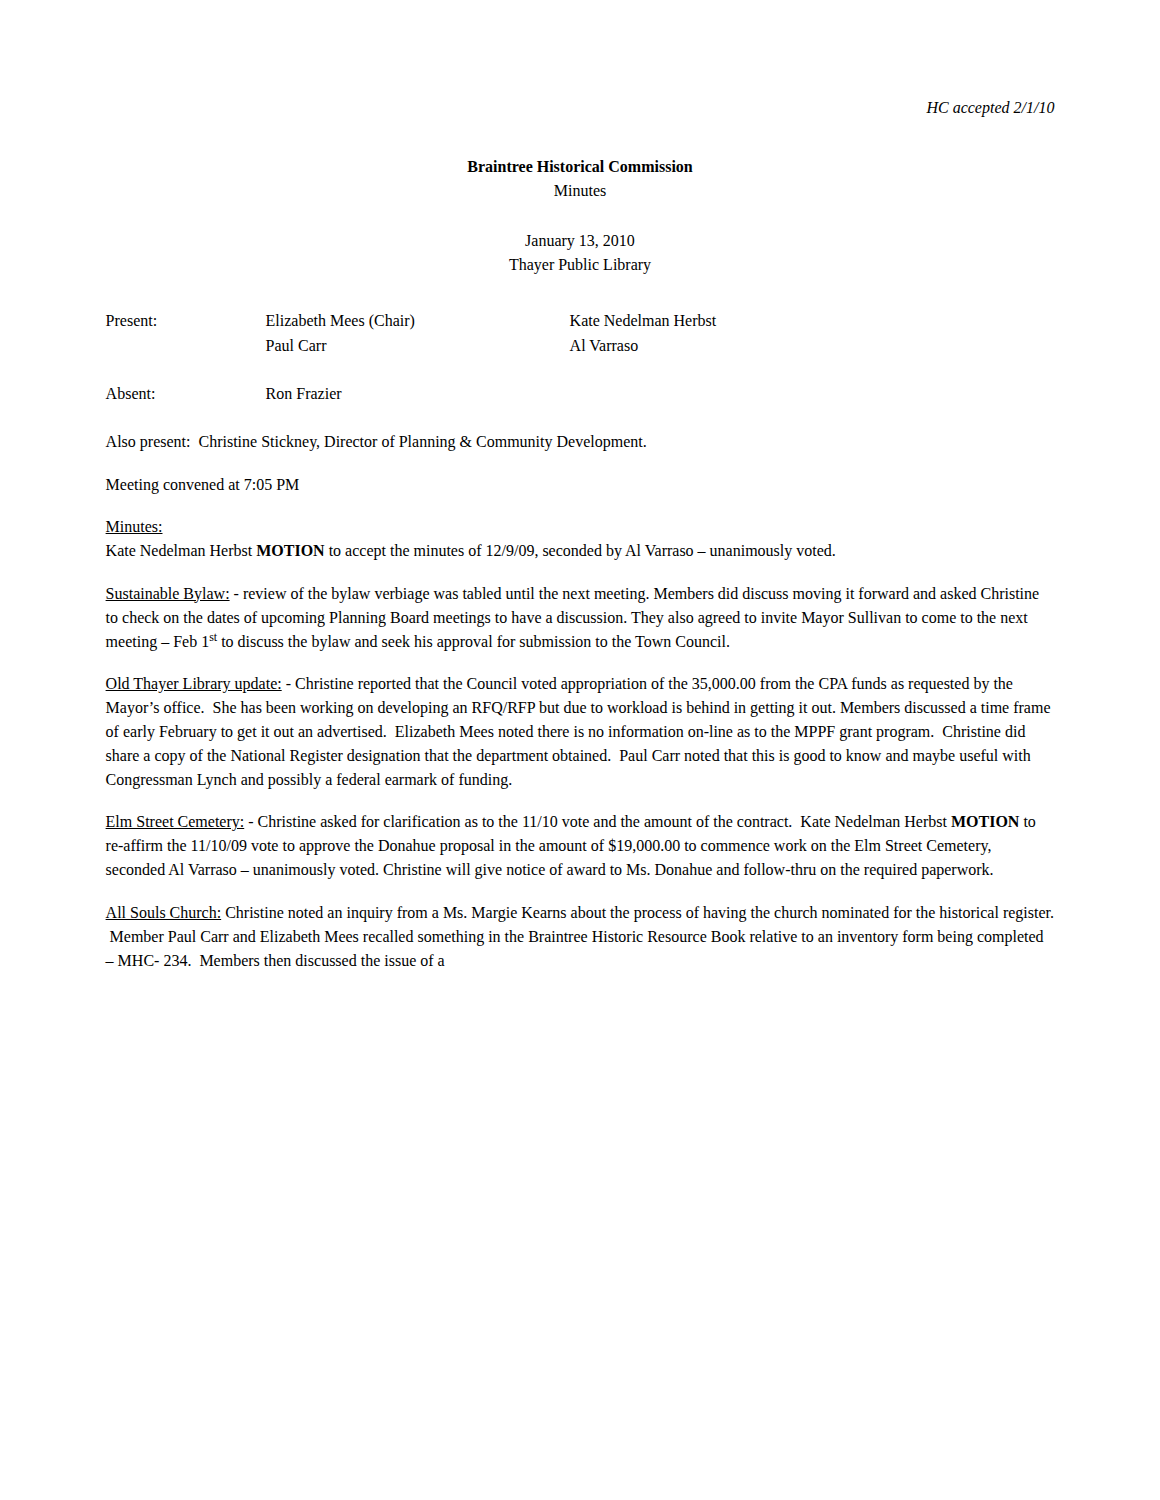HC accepted 2/1/10
Braintree Historical Commission Minutes January 13, 2010 Thayer Public Library
| Present: | Elizabeth Mees (Chair) | Kate Nedelman Herbst |
| | Paul Carr | Al Varraso |
| Absent: | Ron Frazier |
Also present: Christine Stickney, Director of Planning & Community Development.
Meeting convened at 7:05 PM
Minutes:
Kate Nedelman Herbst MOTION to accept the minutes of 12/9/09, seconded by Al Varraso – unanimously voted.
Sustainable Bylaw: - review of the bylaw verbiage was tabled until the next meeting. Members did discuss moving it forward and asked Christine to check on the dates of upcoming Planning Board meetings to have a discussion. They also agreed to invite Mayor Sullivan to come to the next meeting – Feb 1st to discuss the bylaw and seek his approval for submission to the Town Council.
Old Thayer Library update: - Christine reported that the Council voted appropriation of the 35,000.00 from the CPA funds as requested by the Mayor’s office. She has been working on developing an RFQ/RFP but due to workload is behind in getting it out. Members discussed a time frame of early February to get it out an advertised. Elizabeth Mees noted there is no information on-line as to the MPPF grant program. Christine did share a copy of the National Register designation that the department obtained. Paul Carr noted that this is good to know and maybe useful with Congressman Lynch and possibly a federal earmark of funding.
Elm Street Cemetery: - Christine asked for clarification as to the 11/10 vote and the amount of the contract. Kate Nedelman Herbst MOTION to re-affirm the 11/10/09 vote to approve the Donahue proposal in the amount of $19,000.00 to commence work on the Elm Street Cemetery, seconded Al Varraso – unanimously voted. Christine will give notice of award to Ms. Donahue and follow-thru on the required paperwork.
All Souls Church: Christine noted an inquiry from a Ms. Margie Kearns about the process of having the church nominated for the historical register. Member Paul Carr and Elizabeth Mees recalled something in the Braintree Historic Resource Book relative to an inventory form being completed – MHC- 234. Members then discussed the issue of a